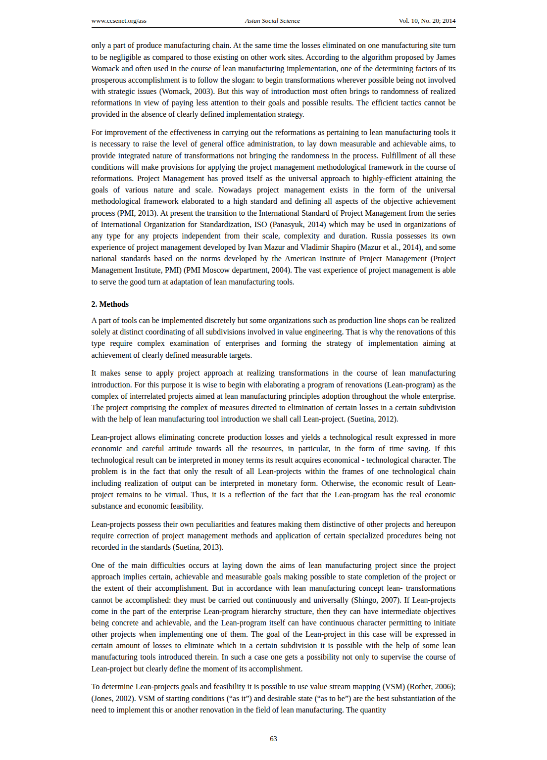www.ccsenet.org/ass Asian Social Science Vol. 10, No. 20; 2014
only a part of produce manufacturing chain. At the same time the losses eliminated on one manufacturing site turn to be negligible as compared to those existing on other work sites. According to the algorithm proposed by James Womack and often used in the course of lean manufacturing implementation, one of the determining factors of its prosperous accomplishment is to follow the slogan: to begin transformations wherever possible being not involved with strategic issues (Womack, 2003). But this way of introduction most often brings to randomness of realized reformations in view of paying less attention to their goals and possible results. The efficient tactics cannot be provided in the absence of clearly defined implementation strategy.
For improvement of the effectiveness in carrying out the reformations as pertaining to lean manufacturing tools it is necessary to raise the level of general office administration, to lay down measurable and achievable aims, to provide integrated nature of transformations not bringing the randomness in the process. Fulfillment of all these conditions will make provisions for applying the project management methodological framework in the course of reformations. Project Management has proved itself as the universal approach to highly-efficient attaining the goals of various nature and scale. Nowadays project management exists in the form of the universal methodological framework elaborated to a high standard and defining all aspects of the objective achievement process (PMI, 2013). At present the transition to the International Standard of Project Management from the series of International Organization for Standardization, ISO (Panasyuk, 2014) which may be used in organizations of any type for any projects independent from their scale, complexity and duration. Russia possesses its own experience of project management developed by Ivan Mazur and Vladimir Shapiro (Mazur et al., 2014), and some national standards based on the norms developed by the American Institute of Project Management (Project Management Institute, PMI) (PMI Moscow department, 2004). The vast experience of project management is able to serve the good turn at adaptation of lean manufacturing tools.
2. Methods
A part of tools can be implemented discretely but some organizations such as production line shops can be realized solely at distinct coordinating of all subdivisions involved in value engineering. That is why the renovations of this type require complex examination of enterprises and forming the strategy of implementation aiming at achievement of clearly defined measurable targets.
It makes sense to apply project approach at realizing transformations in the course of lean manufacturing introduction. For this purpose it is wise to begin with elaborating a program of renovations (Lean-program) as the complex of interrelated projects aimed at lean manufacturing principles adoption throughout the whole enterprise. The project comprising the complex of measures directed to elimination of certain losses in a certain subdivision with the help of lean manufacturing tool introduction we shall call Lean-project. (Suetina, 2012).
Lean-project allows eliminating concrete production losses and yields a technological result expressed in more economic and careful attitude towards all the resources, in particular, in the form of time saving. If this technological result can be interpreted in money terms its result acquires economical - technological character. The problem is in the fact that only the result of all Lean-projects within the frames of one technological chain including realization of output can be interpreted in monetary form. Otherwise, the economic result of Lean-project remains to be virtual. Thus, it is a reflection of the fact that the Lean-program has the real economic substance and economic feasibility.
Lean-projects possess their own peculiarities and features making them distinctive of other projects and hereupon require correction of project management methods and application of certain specialized procedures being not recorded in the standards (Suetina, 2013).
One of the main difficulties occurs at laying down the aims of lean manufacturing project since the project approach implies certain, achievable and measurable goals making possible to state completion of the project or the extent of their accomplishment. But in accordance with lean manufacturing concept lean- transformations cannot be accomplished: they must be carried out continuously and universally (Shingo, 2007). If Lean-projects come in the part of the enterprise Lean-program hierarchy structure, then they can have intermediate objectives being concrete and achievable, and the Lean-program itself can have continuous character permitting to initiate other projects when implementing one of them. The goal of the Lean-project in this case will be expressed in certain amount of losses to eliminate which in a certain subdivision it is possible with the help of some lean manufacturing tools introduced therein. In such a case one gets a possibility not only to supervise the course of Lean-project but clearly define the moment of its accomplishment.
To determine Lean-projects goals and feasibility it is possible to use value stream mapping (VSM) (Rother, 2006); (Jones, 2002). VSM of starting conditions (“as it”) and desirable state (“as to be”) are the best substantiation of the need to implement this or another renovation in the field of lean manufacturing. The quantity
63